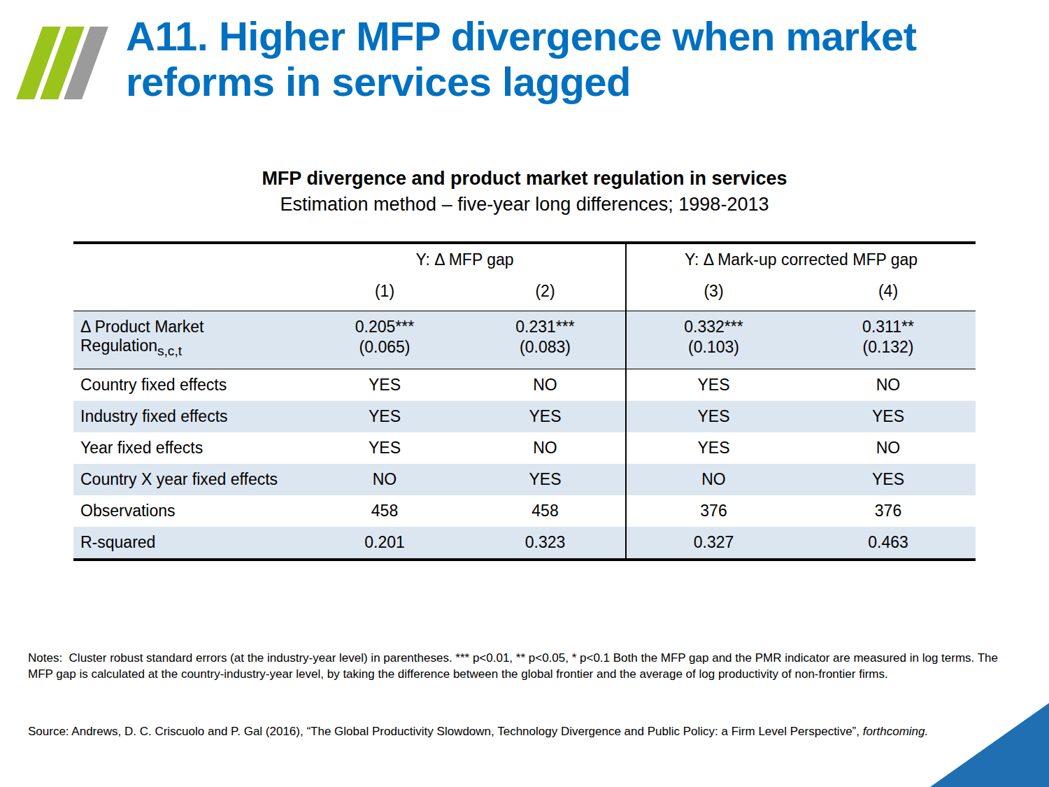A11. Higher MFP divergence when market reforms in services lagged
MFP divergence and product market regulation in services Estimation method – five-year long differences; 1998-2013
| | Y: Δ MFP gap | Y: Δ Mark-up corrected MFP gap |
| | (1) | (2) | (3) | (4) |
| Δ Product Market | 0.205*** | 0.231*** | 0.332*** | 0.311** |
| Regulation s,c,t | (0.065) | (0.083) | (0.103) | (0.132) |
| Country fixed effects | YES | NO | YES | NO |
| Industry fixed effects | YES | YES | YES | YES |
| Year fixed effects | YES | NO | YES | NO |
| Country X year fixed effects | NO | YES | NO | YES |
| Observations | 458 | 458 | 376 | 376 |
| R-squared | 0.201 | 0.323 | 0.327 | 0.463 |
Notes: Cluster robust standard errors (at the industry-year level) in parentheses. *** p<0.01, ** p<0.05, * p<0.1 Both the MFP gap and the PMR indicator are measured in log terms. The MFP gap is calculated at the country-industry-year level, by taking the difference between the global frontier and the average of log productivity of non-frontier firms.
Source: Andrews, D. C. Criscuolo and P. Gal (2016), “The Global Productivity Slowdown, Technology Divergence and Public Policy: a Firm Level Perspective”, forthcoming.